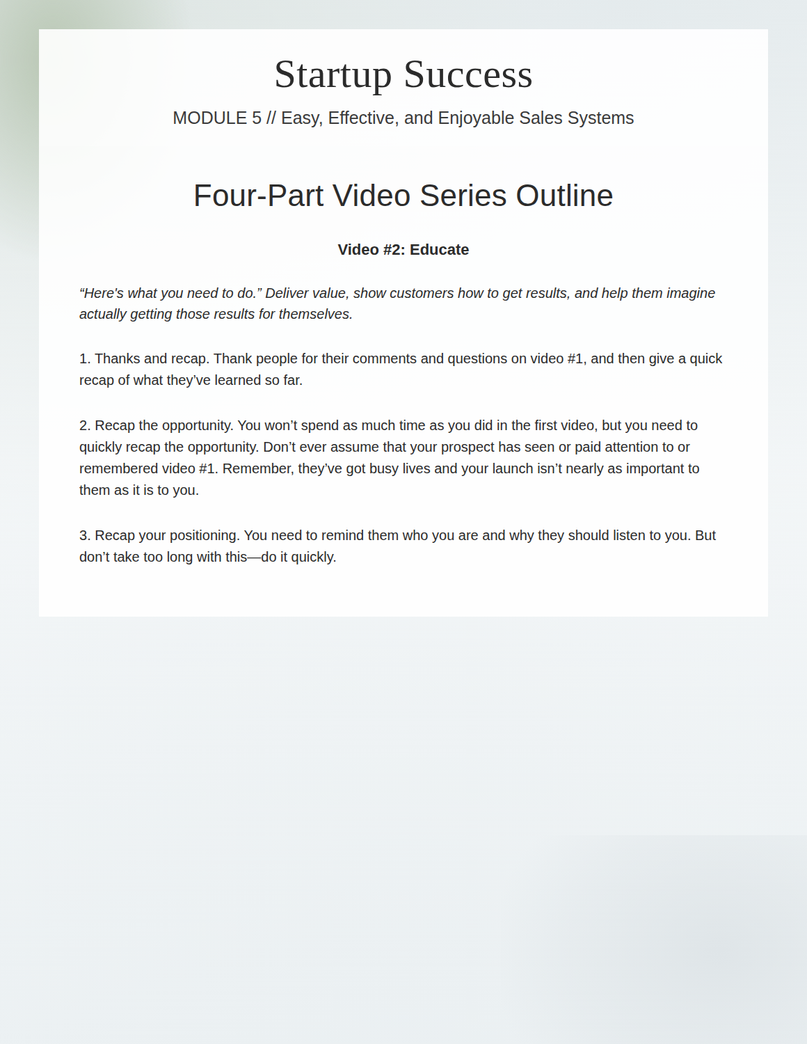Startup Success
MODULE 5 // Easy, Effective, and Enjoyable Sales Systems
Four-Part Video Series Outline
Video #2: Educate
“Here's what you need to do.” Deliver value, show customers how to get results, and help them imagine actually getting those results for themselves.
Thanks and recap. Thank people for their comments and questions on video #1, and then give a quick recap of what they’ve learned so far.
Recap the opportunity. You won’t spend as much time as you did in the first video, but you need to quickly recap the opportunity. Don’t ever assume that your prospect has seen or paid attention to or remembered video #1. Remember, they’ve got busy lives and your launch isn’t nearly as important to them as it is to you.
Recap your positioning. You need to remind them who you are and why they should listen to you. But don’t take too long with this—do it quickly.